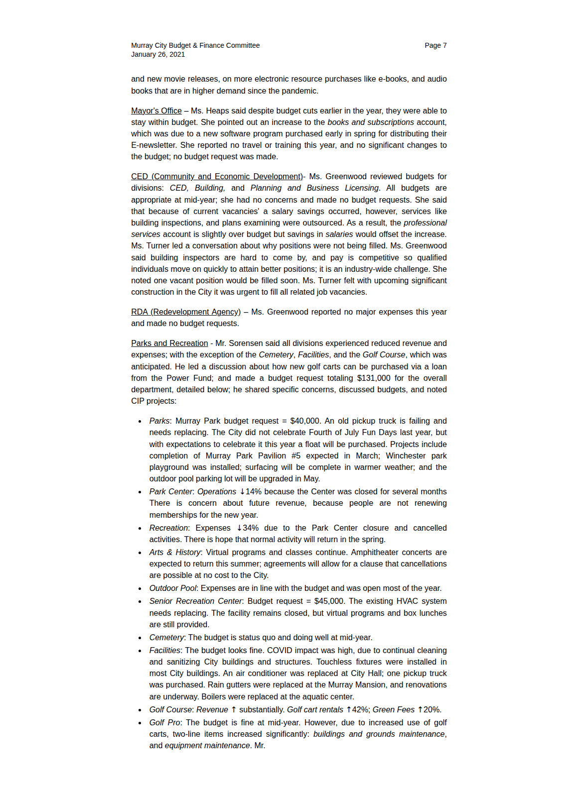Murray City Budget & Finance Committee
January 26, 2021
Page 7
and new movie releases, on more electronic resource purchases like e-books, and audio books that are in higher demand since the pandemic.
Mayor's Office – Ms. Heaps said despite budget cuts earlier in the year, they were able to stay within budget. She pointed out an increase to the books and subscriptions account, which was due to a new software program purchased early in spring for distributing their E-newsletter. She reported no travel or training this year, and no significant changes to the budget; no budget request was made.
CED (Community and Economic Development)- Ms. Greenwood reviewed budgets for divisions: CED, Building, and Planning and Business Licensing. All budgets are appropriate at mid-year; she had no concerns and made no budget requests. She said that because of current vacancies' a salary savings occurred, however, services like building inspections, and plans examining were outsourced. As a result, the professional services account is slightly over budget but savings in salaries would offset the increase. Ms. Turner led a conversation about why positions were not being filled. Ms. Greenwood said building inspectors are hard to come by, and pay is competitive so qualified individuals move on quickly to attain better positions; it is an industry-wide challenge. She noted one vacant position would be filled soon. Ms. Turner felt with upcoming significant construction in the City it was urgent to fill all related job vacancies.
RDA (Redevelopment Agency) – Ms. Greenwood reported no major expenses this year and made no budget requests.
Parks and Recreation - Mr. Sorensen said all divisions experienced reduced revenue and expenses; with the exception of the Cemetery, Facilities, and the Golf Course, which was anticipated. He led a discussion about how new golf carts can be purchased via a loan from the Power Fund; and made a budget request totaling $131,000 for the overall department, detailed below; he shared specific concerns, discussed budgets, and noted CIP projects:
Parks: Murray Park budget request = $40,000. An old pickup truck is failing and needs replacing. The City did not celebrate Fourth of July Fun Days last year, but with expectations to celebrate it this year a float will be purchased. Projects include completion of Murray Park Pavilion #5 expected in March; Winchester park playground was installed; surfacing will be complete in warmer weather; and the outdoor pool parking lot will be upgraded in May.
Park Center: Operations ↓14% because the Center was closed for several months There is concern about future revenue, because people are not renewing memberships for the new year.
Recreation: Expenses ↓34% due to the Park Center closure and cancelled activities. There is hope that normal activity will return in the spring.
Arts & History: Virtual programs and classes continue. Amphitheater concerts are expected to return this summer; agreements will allow for a clause that cancellations are possible at no cost to the City.
Outdoor Pool: Expenses are in line with the budget and was open most of the year.
Senior Recreation Center: Budget request = $45,000. The existing HVAC system needs replacing. The facility remains closed, but virtual programs and box lunches are still provided.
Cemetery: The budget is status quo and doing well at mid-year.
Facilities: The budget looks fine. COVID impact was high, due to continual cleaning and sanitizing City buildings and structures. Touchless fixtures were installed in most City buildings. An air conditioner was replaced at City Hall; one pickup truck was purchased. Rain gutters were replaced at the Murray Mansion, and renovations are underway. Boilers were replaced at the aquatic center.
Golf Course: Revenue ↑ substantially. Golf cart rentals ↑42%; Green Fees ↑20%.
Golf Pro: The budget is fine at mid-year. However, due to increased use of golf carts, two-line items increased significantly: buildings and grounds maintenance, and equipment maintenance. Mr.